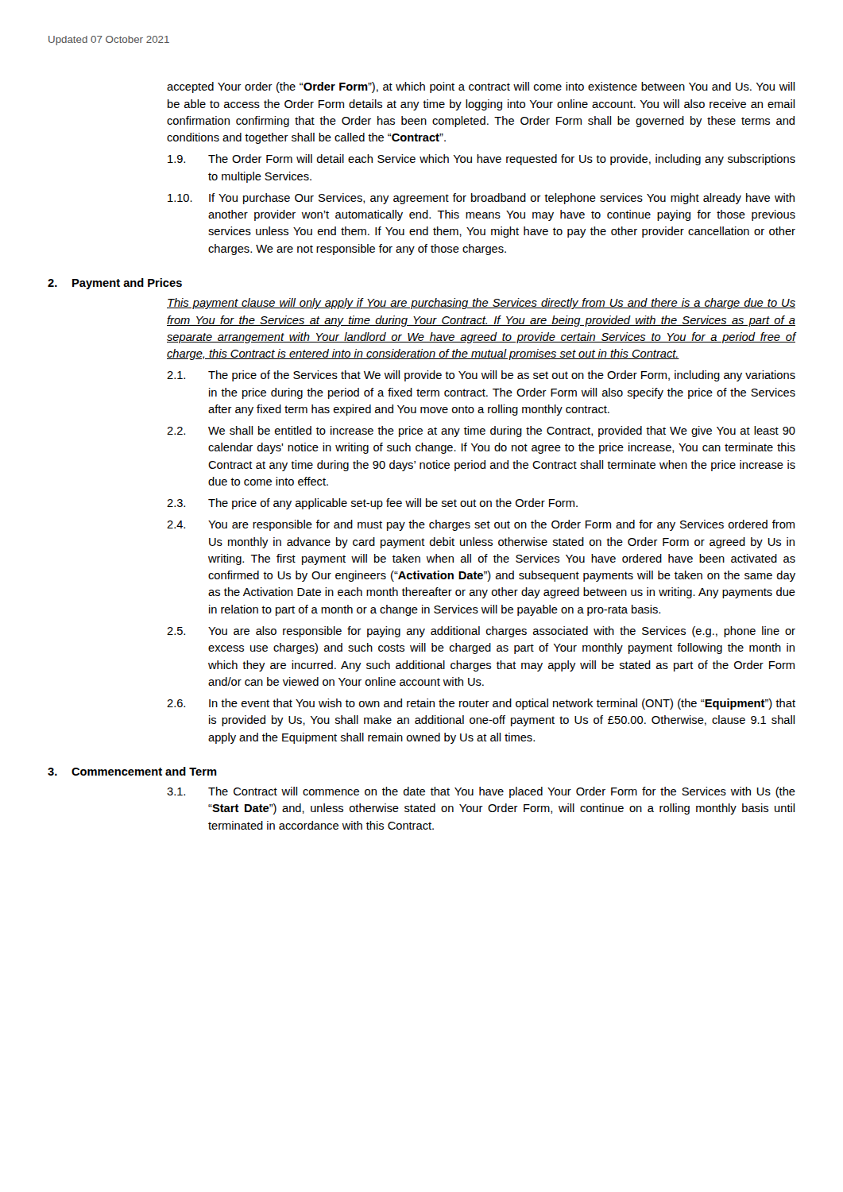Updated 07 October 2021
accepted Your order (the “Order Form”), at which point a contract will come into existence between You and Us. You will be able to access the Order Form details at any time by logging into Your online account. You will also receive an email confirmation confirming that the Order has been completed. The Order Form shall be governed by these terms and conditions and together shall be called the “Contract”.
1.9.
The Order Form will detail each Service which You have requested for Us to provide, including any subscriptions to multiple Services.
1.10.
If You purchase Our Services, any agreement for broadband or telephone services You might already have with another provider won’t automatically end. This means You may have to continue paying for those previous services unless You end them. If You end them, You might have to pay the other provider cancellation or other charges. We are not responsible for any of those charges.
2.
Payment and Prices
This payment clause will only apply if You are purchasing the Services directly from Us and there is a charge due to Us from You for the Services at any time during Your Contract. If You are being provided with the Services as part of a separate arrangement with Your landlord or We have agreed to provide certain Services to You for a period free of charge, this Contract is entered into in consideration of the mutual promises set out in this Contract.
2.1.
The price of the Services that We will provide to You will be as set out on the Order Form, including any variations in the price during the period of a fixed term contract. The Order Form will also specify the price of the Services after any fixed term has expired and You move onto a rolling monthly contract.
2.2.
We shall be entitled to increase the price at any time during the Contract, provided that We give You at least 90 calendar days' notice in writing of such change. If You do not agree to the price increase, You can terminate this Contract at any time during the 90 days’ notice period and the Contract shall terminate when the price increase is due to come into effect.
2.3.
The price of any applicable set-up fee will be set out on the Order Form.
2.4.
You are responsible for and must pay the charges set out on the Order Form and for any Services ordered from Us monthly in advance by card payment debit unless otherwise stated on the Order Form or agreed by Us in writing. The first payment will be taken when all of the Services You have ordered have been activated as confirmed to Us by Our engineers (“Activation Date”) and subsequent payments will be taken on the same day as the Activation Date in each month thereafter or any other day agreed between us in writing. Any payments due in relation to part of a month or a change in Services will be payable on a pro-rata basis.
2.5.
You are also responsible for paying any additional charges associated with the Services (e.g., phone line or excess use charges) and such costs will be charged as part of Your monthly payment following the month in which they are incurred. Any such additional charges that may apply will be stated as part of the Order Form and/or can be viewed on Your online account with Us.
2.6.
In the event that You wish to own and retain the router and optical network terminal (ONT) (the “Equipment”) that is provided by Us, You shall make an additional one-off payment to Us of £50.00. Otherwise, clause 9.1 shall apply and the Equipment shall remain owned by Us at all times.
3.
Commencement and Term
3.1.
The Contract will commence on the date that You have placed Your Order Form for the Services with Us (the “Start Date”) and, unless otherwise stated on Your Order Form, will continue on a rolling monthly basis until terminated in accordance with this Contract.